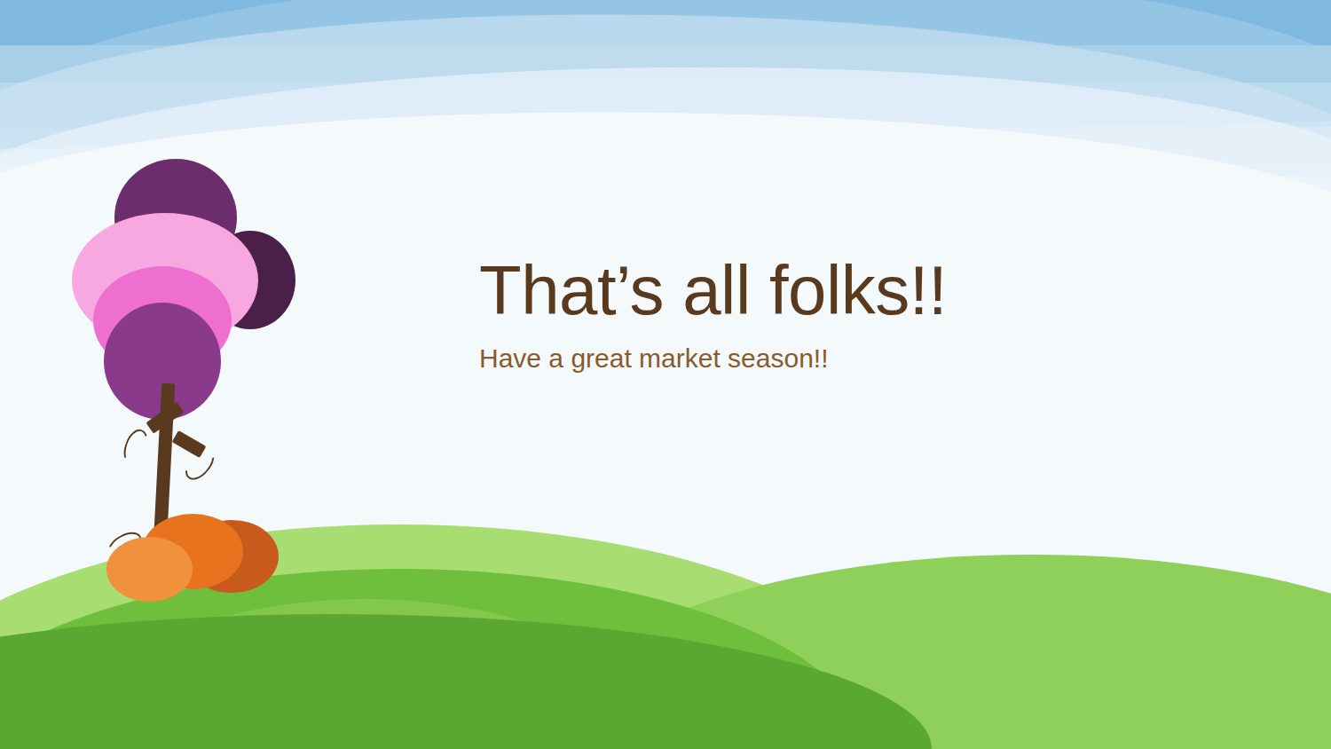That’s all folks!!
Have a great market season!!